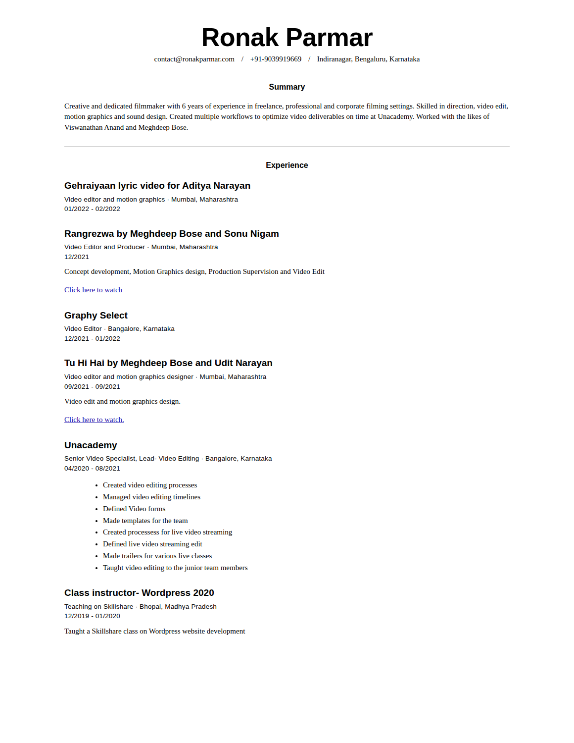Ronak Parmar
contact@ronakparmar.com / +91-9039919669 / Indiranagar, Bengaluru, Karnataka
Summary
Creative and dedicated filmmaker with 6 years of experience in freelance, professional and corporate filming settings. Skilled in direction, video edit, motion graphics and sound design. Created multiple workflows to optimize video deliverables on time at Unacademy. Worked with the likes of Viswanathan Anand and Meghdeep Bose.
Experience
Gehraiyaan lyric video for Aditya Narayan
Video editor and motion graphics · Mumbai, Maharashtra
01/2022 - 02/2022
Rangrezwa by Meghdeep Bose and Sonu Nigam
Video Editor and Producer · Mumbai, Maharashtra
12/2021
Concept development, Motion Graphics design, Production Supervision and Video Edit
Click here to watch
Graphy Select
Video Editor · Bangalore, Karnataka
12/2021 - 01/2022
Tu Hi Hai by Meghdeep Bose and Udit Narayan
Video editor and motion graphics designer · Mumbai, Maharashtra
09/2021 - 09/2021
Video edit and motion graphics design.
Click here to watch.
Unacademy
Senior Video Specialist, Lead- Video Editing · Bangalore, Karnataka
04/2020 - 08/2021
Created video editing processes
Managed video editing timelines
Defined Video forms
Made templates for the team
Created processess for live video streaming
Defined live video streaming edit
Made trailers for various live classes
Taught video editing to the junior team members
Class instructor- Wordpress 2020
Teaching on Skillshare · Bhopal, Madhya Pradesh
12/2019 - 01/2020
Taught a Skillshare class on Wordpress website development